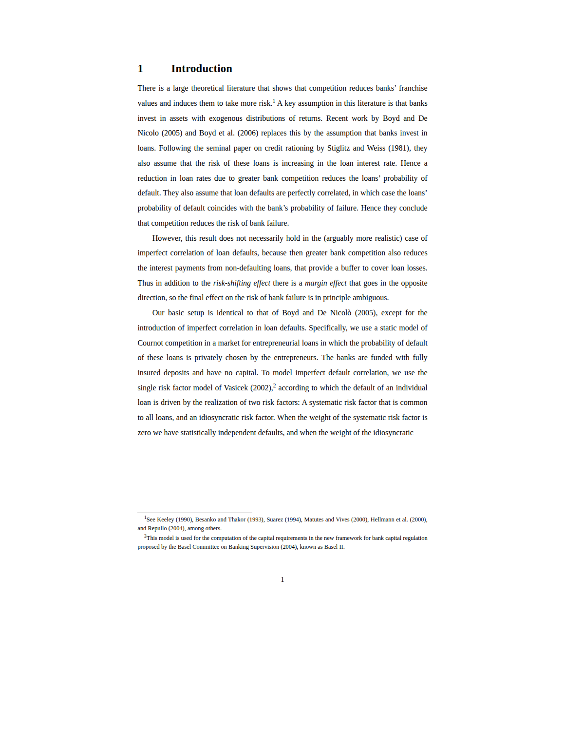1 Introduction
There is a large theoretical literature that shows that competition reduces banks’ franchise values and induces them to take more risk.1 A key assumption in this literature is that banks invest in assets with exogenous distributions of returns. Recent work by Boyd and De Nicolo (2005) and Boyd et al. (2006) replaces this by the assumption that banks invest in loans. Following the seminal paper on credit rationing by Stiglitz and Weiss (1981), they also assume that the risk of these loans is increasing in the loan interest rate. Hence a reduction in loan rates due to greater bank competition reduces the loans’ probability of default. They also assume that loan defaults are perfectly correlated, in which case the loans’ probability of default coincides with the bank’s probability of failure. Hence they conclude that competition reduces the risk of bank failure.
However, this result does not necessarily hold in the (arguably more realistic) case of imperfect correlation of loan defaults, because then greater bank competition also reduces the interest payments from non-defaulting loans, that provide a buffer to cover loan losses. Thus in addition to the risk-shifting effect there is a margin effect that goes in the opposite direction, so the final effect on the risk of bank failure is in principle ambiguous.
Our basic setup is identical to that of Boyd and De Nicolò (2005), except for the introduction of imperfect correlation in loan defaults. Specifically, we use a static model of Cournot competition in a market for entrepreneurial loans in which the probability of default of these loans is privately chosen by the entrepreneurs. The banks are funded with fully insured deposits and have no capital. To model imperfect default correlation, we use the single risk factor model of Vasicek (2002),2 according to which the default of an individual loan is driven by the realization of two risk factors: A systematic risk factor that is common to all loans, and an idiosyncratic risk factor. When the weight of the systematic risk factor is zero we have statistically independent defaults, and when the weight of the idiosyncratic
1See Keeley (1990), Besanko and Thakor (1993), Suarez (1994), Matutes and Vives (2000), Hellmann et al. (2000), and Repullo (2004), among others.
2This model is used for the computation of the capital requirements in the new framework for bank capital regulation proposed by the Basel Committee on Banking Supervision (2004), known as Basel II.
1